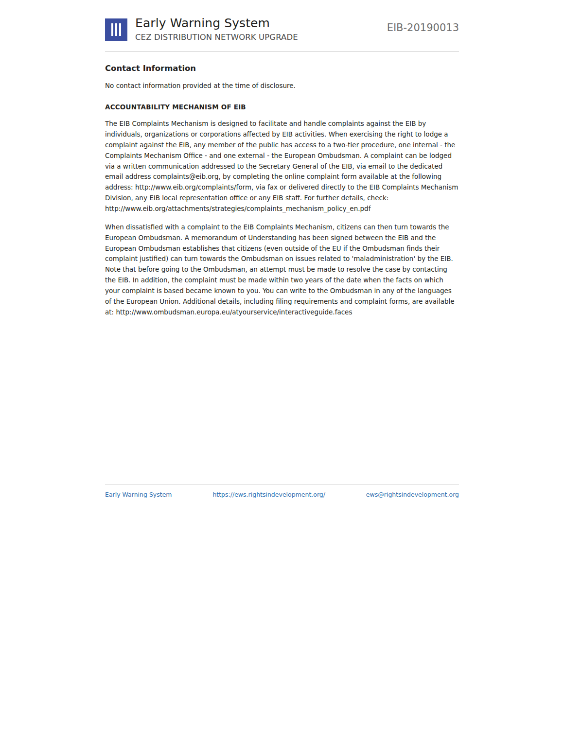Early Warning System
CEZ DISTRIBUTION NETWORK UPGRADE
EIB-20190013
Contact Information
No contact information provided at the time of disclosure.
ACCOUNTABILITY MECHANISM OF EIB
The EIB Complaints Mechanism is designed to facilitate and handle complaints against the EIB by individuals, organizations or corporations affected by EIB activities. When exercising the right to lodge a complaint against the EIB, any member of the public has access to a two-tier procedure, one internal - the Complaints Mechanism Office - and one external - the European Ombudsman. A complaint can be lodged via a written communication addressed to the Secretary General of the EIB, via email to the dedicated email address complaints@eib.org, by completing the online complaint form available at the following address: http://www.eib.org/complaints/form, via fax or delivered directly to the EIB Complaints Mechanism Division, any EIB local representation office or any EIB staff. For further details, check: http://www.eib.org/attachments/strategies/complaints_mechanism_policy_en.pdf
When dissatisfied with a complaint to the EIB Complaints Mechanism, citizens can then turn towards the European Ombudsman. A memorandum of Understanding has been signed between the EIB and the European Ombudsman establishes that citizens (even outside of the EU if the Ombudsman finds their complaint justified) can turn towards the Ombudsman on issues related to 'maladministration' by the EIB. Note that before going to the Ombudsman, an attempt must be made to resolve the case by contacting the EIB. In addition, the complaint must be made within two years of the date when the facts on which your complaint is based became known to you. You can write to the Ombudsman in any of the languages of the European Union. Additional details, including filing requirements and complaint forms, are available at: http://www.ombudsman.europa.eu/atyourservice/interactiveguide.faces
Early Warning System
https://ews.rightsindevelopment.org/
ews@rightsindevelopment.org